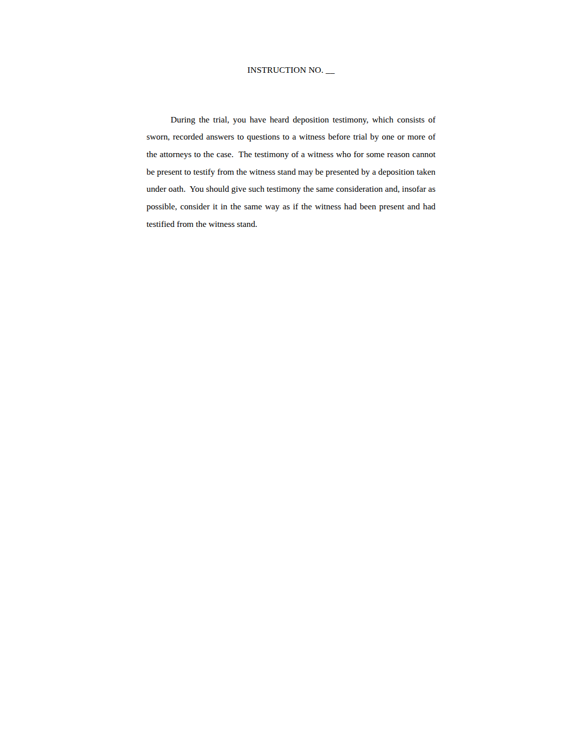INSTRUCTION NO. __
During the trial, you have heard deposition testimony, which consists of sworn, recorded answers to questions to a witness before trial by one or more of the attorneys to the case. The testimony of a witness who for some reason cannot be present to testify from the witness stand may be presented by a deposition taken under oath. You should give such testimony the same consideration and, insofar as possible, consider it in the same way as if the witness had been present and had testified from the witness stand.